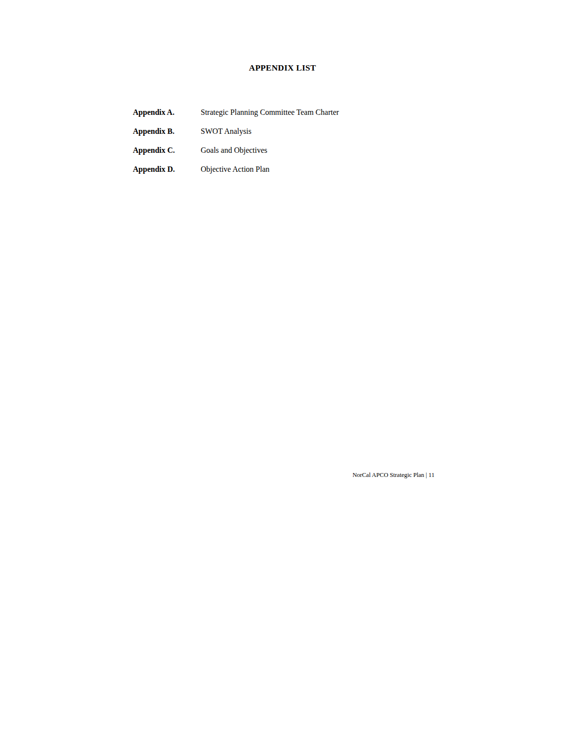APPENDIX LIST
Appendix A. Strategic Planning Committee Team Charter
Appendix B. SWOT Analysis
Appendix C. Goals and Objectives
Appendix D. Objective Action Plan
NorCal APCO Strategic Plan | 11